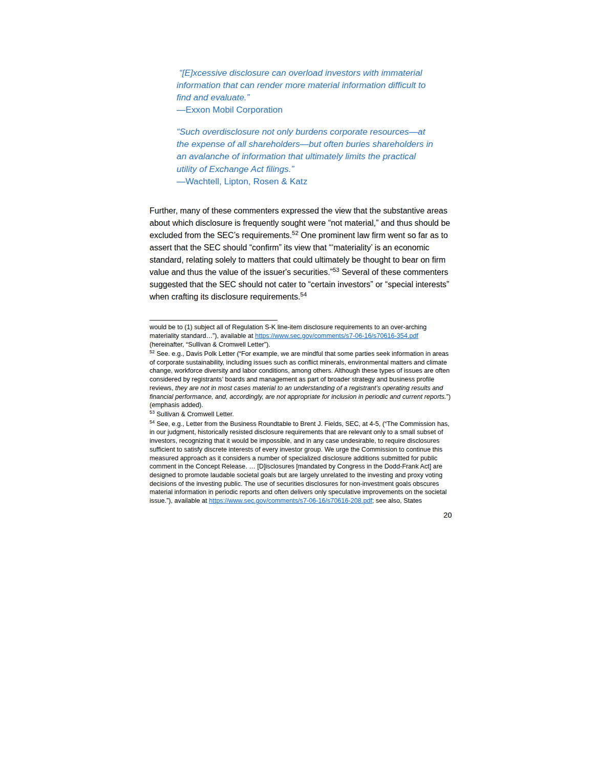“[E]xcessive disclosure can overload investors with immaterial information that can render more material information difficult to find and evaluate.”
—Exxon Mobil Corporation
“Such overdisclosure not only burdens corporate resources—at the expense of all shareholders—but often buries shareholders in an avalanche of information that ultimately limits the practical utility of Exchange Act filings.”
—Wachtell, Lipton, Rosen & Katz
Further, many of these commenters expressed the view that the substantive areas about which disclosure is frequently sought were “not material,” and thus should be excluded from the SEC’s requirements.52 One prominent law firm went so far as to assert that the SEC should “confirm” its view that “‘materiality’ is an economic standard, relating solely to matters that could ultimately be thought to bear on firm value and thus the value of the issuer's securities.”53 Several of these commenters suggested that the SEC should not cater to “certain investors” or “special interests” when crafting its disclosure requirements.54
would be to (1) subject all of Regulation S-K line-item disclosure requirements to an over-arching materiality standard…”), available at https://www.sec.gov/comments/s7-06-16/s70616-354.pdf (hereinafter, “Sullivan & Cromwell Letter”).
52 See. e.g., Davis Polk Letter (“For example, we are mindful that some parties seek information in areas of corporate sustainability, including issues such as conflict minerals, environmental matters and climate change, workforce diversity and labor conditions, among others. Although these types of issues are often considered by registrants’ boards and management as part of broader strategy and business profile reviews, they are not in most cases material to an understanding of a registrant’s operating results and financial performance, and, accordingly, are not appropriate for inclusion in periodic and current reports.”) (emphasis added).
53 Sullivan & Cromwell Letter.
54 See, e.g., Letter from the Business Roundtable to Brent J. Fields, SEC, at 4-5, (“The Commission has, in our judgment, historically resisted disclosure requirements that are relevant only to a small subset of investors, recognizing that it would be impossible, and in any case undesirable, to require disclosures sufficient to satisfy discrete interests of every investor group. We urge the Commission to continue this measured approach as it considers a number of specialized disclosure additions submitted for public comment in the Concept Release. … [D]isclosures [mandated by Congress in the Dodd-Frank Act] are designed to promote laudable societal goals but are largely unrelated to the investing and proxy voting decisions of the investing public. The use of securities disclosures for non-investment goals obscures material information in periodic reports and often delivers only speculative improvements on the societal issue.”), available at https://www.sec.gov/comments/s7-06-16/s70616-208.pdf; see also, States
20